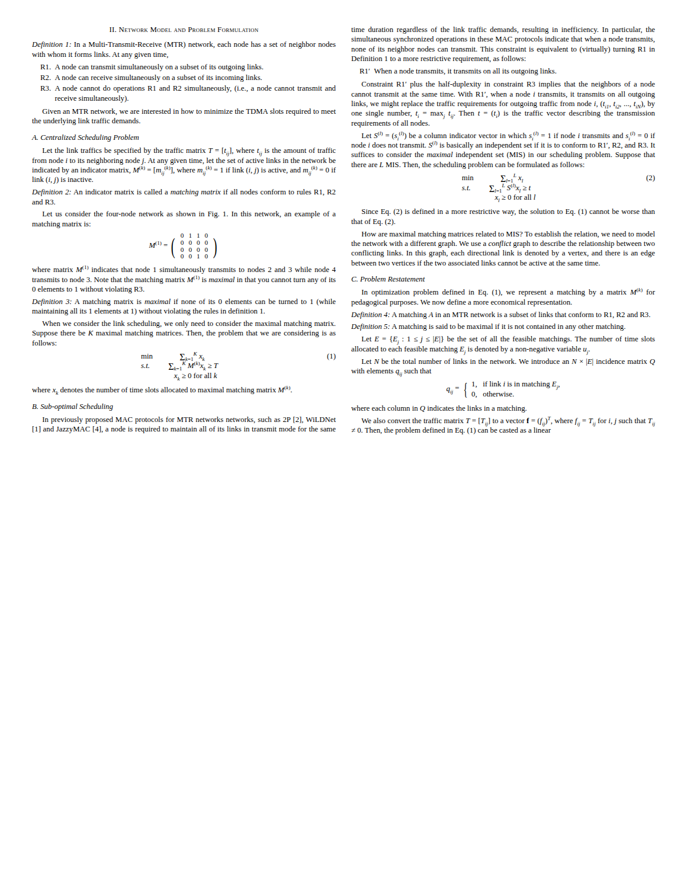II. Network Model and Problem Formulation
Definition 1: In a Multi-Transmit-Receive (MTR) network, each node has a set of neighbor nodes with whom it forms links. At any given time,
R1. A node can transmit simultaneously on a subset of its outgoing links.
R2. A node can receive simultaneously on a subset of its incoming links.
R3. A node cannot do operations R1 and R2 simultaneously, (i.e., a node cannot transmit and receive simultaneously).
Given an MTR network, we are interested in how to minimize the TDMA slots required to meet the underlying link traffic demands.
A. Centralized Scheduling Problem
Let the link traffics be specified by the traffic matrix T = [tij], where tij is the amount of traffic from node i to its neighboring node j. At any given time, let the set of active links in the network be indicated by an indicator matrix, M(k) = [mij(k)], where mij(k) = 1 if link (i, j) is active, and mij(k) = 0 if link (i, j) is inactive.
Definition 2: An indicator matrix is called a matching matrix if all nodes conform to rules R1, R2 and R3.
Let us consider the four-node network as shown in Fig. 1. In this network, an example of a matching matrix is:
M(1) = (
| 0 | 1 | 1 | 0 |
| 0 | 0 | 0 | 0 |
| 0 | 0 | 0 | 0 |
| 0 | 0 | 1 | 0 |
)
where matrix M(1) indicates that node 1 simultaneously transmits to nodes 2 and 3 while node 4 transmits to node 3. Note that the matching matrix M(1) is maximal in that you cannot turn any of its 0 elements to 1 without violating R3.
Definition 3: A matching matrix is maximal if none of its 0 elements can be turned to 1 (while maintaining all its 1 elements at 1) without violating the rules in definition 1.
When we consider the link scheduling, we only need to consider the maximal matching matrix. Suppose there be K maximal matching matrices. Then, the problem that we are considering is as follows:
(1) min Σk=1K xk s.t. Σk=1K M(k)xk ≥ T xk ≥ 0 for all k
where xk denotes the number of time slots allocated to maximal matching matrix M(k).
B. Sub-optimal Scheduling
In previously proposed MAC protocols for MTR networks networks, such as 2P [2], WiLDNet [1] and JazzyMAC [4], a node is required to maintain all of its links in transmit mode for the same time duration regardless of the link traffic demands, resulting in inefficiency. In particular, the simultaneous synchronized operations in these MAC protocols indicate that when a node transmits, none of its neighbor nodes can transmit. This constraint is equivalent to (virtually) turning R1 in Definition 1 to a more restrictive requirement, as follows:
R1′When a node transmits, it transmits on all its outgoing links.
Constraint R1′ plus the half-duplexity in constraint R3 implies that the neighbors of a node cannot transmit at the same time. With R1′, when a node i transmits, it transmits on all outgoing links, we might replace the traffic requirements for outgoing traffic from node i, (ti1, ti2, ..., tiN), by one single number, ti = maxj tij. Then t = (ti) is the traffic vector describing the transmission requirements of all nodes.
Let S(l) = (si(l)) be a column indicator vector in which si(l) = 1 if node i transmits and si(l) = 0 if node i does not transmit. S(l) is basically an independent set if it is to conform to R1′, R2, and R3. It suffices to consider the maximal independent set (MIS) in our scheduling problem. Suppose that there are L MIS. Then, the scheduling problem can be formulated as follows:
(2) min Σl=1L xl s.t. Σl=1L S(l)xl ≥ t xl ≥ 0 for all l
Since Eq. (2) is defined in a more restrictive way, the solution to Eq. (1) cannot be worse than that of Eq. (2).
How are maximal matching matrices related to MIS? To establish the relation, we need to model the network with a different graph. We use a conflict graph to describe the relationship between two conflicting links. In this graph, each directional link is denoted by a vertex, and there is an edge between two vertices if the two associated links cannot be active at the same time.
C. Problem Restatement
In optimization problem defined in Eq. (1), we represent a matching by a matrix M(k) for pedagogical purposes. We now define a more economical representation.
Definition 4: A matching A in an MTR network is a subset of links that conform to R1, R2 and R3.
Definition 5: A matching is said to be maximal if it is not contained in any other matching.
Let E = {Ej : 1 ≤ j ≤ |E|} be the set of all the feasible matchings. The number of time slots allocated to each feasible matching Ej is denoted by a non-negative variable uj.
Let N be the total number of links in the network. We introduce an N × |E| incidence matrix Q with elements qij such that
qij = { 1, if link i is in matching Ej, 0, otherwise.
where each column in Q indicates the links in a matching.
We also convert the traffic matrix T = [Tij] to a vector f = (fij)T, where fij = Tij for i, j such that Tij ≠ 0. Then, the problem defined in Eq. (1) can be casted as a linear